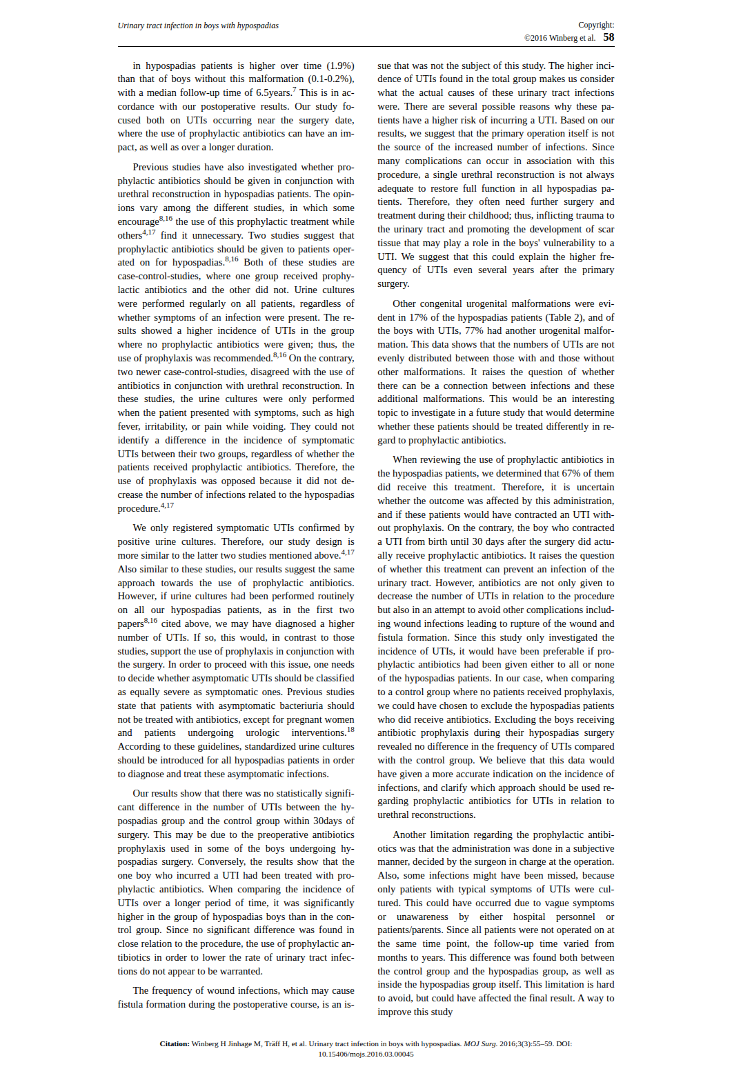Urinary tract infection in boys with hypospadias
Copyright:
©2016 Winberg et al. 58
in hypospadias patients is higher over time (1.9%) than that of boys without this malformation (0.1-0.2%), with a median follow-up time of 6.5years.7 This is in accordance with our postoperative results. Our study focused both on UTIs occurring near the surgery date, where the use of prophylactic antibiotics can have an impact, as well as over a longer duration.
Previous studies have also investigated whether prophylactic antibiotics should be given in conjunction with urethral reconstruction in hypospadias patients. The opinions vary among the different studies, in which some encourage8,16 the use of this prophylactic treatment while others4,17 find it unnecessary. Two studies suggest that prophylactic antibiotics should be given to patients operated on for hypospadias.8,16 Both of these studies are case-control-studies, where one group received prophylactic antibiotics and the other did not. Urine cultures were performed regularly on all patients, regardless of whether symptoms of an infection were present. The results showed a higher incidence of UTIs in the group where no prophylactic antibiotics were given; thus, the use of prophylaxis was recommended.8,16 On the contrary, two newer case-control-studies, disagreed with the use of antibiotics in conjunction with urethral reconstruction. In these studies, the urine cultures were only performed when the patient presented with symptoms, such as high fever, irritability, or pain while voiding. They could not identify a difference in the incidence of symptomatic UTIs between their two groups, regardless of whether the patients received prophylactic antibiotics. Therefore, the use of prophylaxis was opposed because it did not decrease the number of infections related to the hypospadias procedure.4,17
We only registered symptomatic UTIs confirmed by positive urine cultures. Therefore, our study design is more similar to the latter two studies mentioned above.4,17 Also similar to these studies, our results suggest the same approach towards the use of prophylactic antibiotics. However, if urine cultures had been performed routinely on all our hypospadias patients, as in the first two papers8,16 cited above, we may have diagnosed a higher number of UTIs. If so, this would, in contrast to those studies, support the use of prophylaxis in conjunction with the surgery. In order to proceed with this issue, one needs to decide whether asymptomatic UTIs should be classified as equally severe as symptomatic ones. Previous studies state that patients with asymptomatic bacteriuria should not be treated with antibiotics, except for pregnant women and patients undergoing urologic interventions.18 According to these guidelines, standardized urine cultures should be introduced for all hypospadias patients in order to diagnose and treat these asymptomatic infections.
Our results show that there was no statistically significant difference in the number of UTIs between the hypospadias group and the control group within 30days of surgery. This may be due to the preoperative antibiotics prophylaxis used in some of the boys undergoing hypospadias surgery. Conversely, the results show that the one boy who incurred a UTI had been treated with prophylactic antibiotics. When comparing the incidence of UTIs over a longer period of time, it was significantly higher in the group of hypospadias boys than in the control group. Since no significant difference was found in close relation to the procedure, the use of prophylactic antibiotics in order to lower the rate of urinary tract infections do not appear to be warranted.
The frequency of wound infections, which may cause fistula formation during the postoperative course, is an issue that was not the subject of this study. The higher incidence of UTIs found in the total group makes us consider what the actual causes of these urinary tract infections were. There are several possible reasons why these patients have a higher risk of incurring a UTI. Based on our results, we suggest that the primary operation itself is not the source of the increased number of infections. Since many complications can occur in association with this procedure, a single urethral reconstruction is not always adequate to restore full function in all hypospadias patients. Therefore, they often need further surgery and treatment during their childhood; thus, inflicting trauma to the urinary tract and promoting the development of scar tissue that may play a role in the boys' vulnerability to a UTI. We suggest that this could explain the higher frequency of UTIs even several years after the primary surgery.
Other congenital urogenital malformations were evident in 17% of the hypospadias patients (Table 2), and of the boys with UTIs, 77% had another urogenital malformation. This data shows that the numbers of UTIs are not evenly distributed between those with and those without other malformations. It raises the question of whether there can be a connection between infections and these additional malformations. This would be an interesting topic to investigate in a future study that would determine whether these patients should be treated differently in regard to prophylactic antibiotics.
When reviewing the use of prophylactic antibiotics in the hypospadias patients, we determined that 67% of them did receive this treatment. Therefore, it is uncertain whether the outcome was affected by this administration, and if these patients would have contracted an UTI without prophylaxis. On the contrary, the boy who contracted a UTI from birth until 30 days after the surgery did actually receive prophylactic antibiotics. It raises the question of whether this treatment can prevent an infection of the urinary tract. However, antibiotics are not only given to decrease the number of UTIs in relation to the procedure but also in an attempt to avoid other complications including wound infections leading to rupture of the wound and fistula formation. Since this study only investigated the incidence of UTIs, it would have been preferable if prophylactic antibiotics had been given either to all or none of the hypospadias patients. In our case, when comparing to a control group where no patients received prophylaxis, we could have chosen to exclude the hypospadias patients who did receive antibiotics. Excluding the boys receiving antibiotic prophylaxis during their hypospadias surgery revealed no difference in the frequency of UTIs compared with the control group. We believe that this data would have given a more accurate indication on the incidence of infections, and clarify which approach should be used regarding prophylactic antibiotics for UTIs in relation to urethral reconstructions.
Another limitation regarding the prophylactic antibiotics was that the administration was done in a subjective manner, decided by the surgeon in charge at the operation. Also, some infections might have been missed, because only patients with typical symptoms of UTIs were cultured. This could have occurred due to vague symptoms or unawareness by either hospital personnel or patients/parents. Since all patients were not operated on at the same time point, the follow-up time varied from months to years. This difference was found both between the control group and the hypospadias group, as well as inside the hypospadias group itself. This limitation is hard to avoid, but could have affected the final result. A way to improve this study
Citation: Winberg H Jinhage M, Träff H, et al. Urinary tract infection in boys with hypospadias. MOJ Surg. 2016;3(3):55–59. DOI: 10.15406/mojs.2016.03.00045